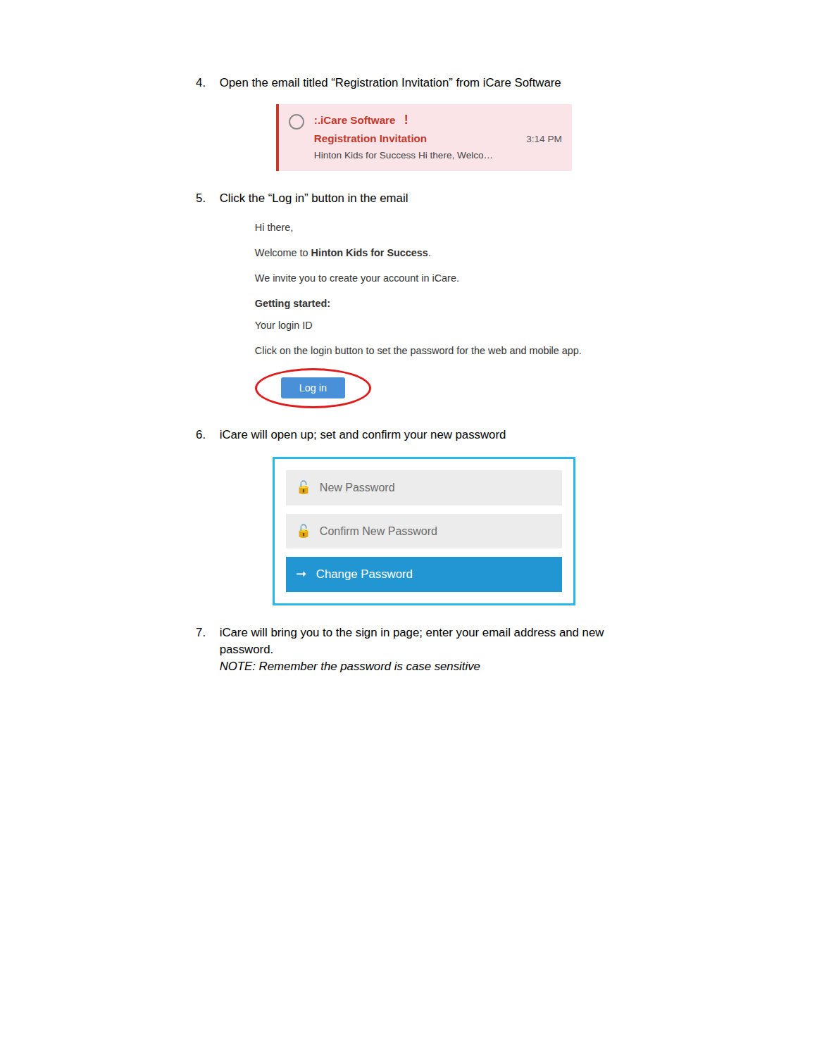Open the email titled “Registration Invitation” from iCare Software
:.iCare Software !
Registration Invitation 3:14 PM
Hinton Kids for Success Hi there, Welco…
Click the “Log in” button in the email
Hi there,
Welcome to Hinton Kids for Success.
We invite you to create your account in iCare.
Getting started:
Your login ID
Click on the login button to set the password for the web and mobile app.
Log in
iCare will open up; set and confirm your new password
🔓New Password
🔓Confirm New Password
➞Change Password
iCare will bring you to the sign in page; enter your email address and new password. NOTE: Remember the password is case sensitive